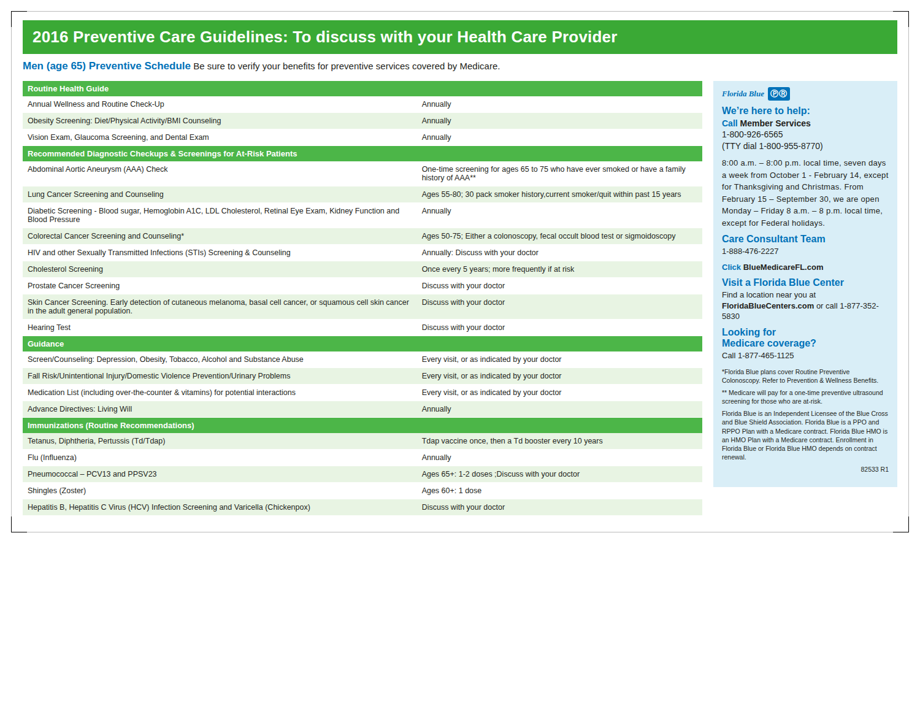2016 Preventive Care Guidelines: To discuss with your Health Care Provider
Men (age 65) Preventive Schedule Be sure to verify your benefits for preventive services covered by Medicare.
Men age 65 preventive schedule
| Routine Health Guide |
| --- |
| Annual Wellness and Routine Check-Up | Annually |
| Obesity Screening: Diet/Physical Activity/BMI Counseling | Annually |
| Vision Exam, Glaucoma Screening, and Dental Exam | Annually |
| Recommended Diagnostic Checkups & Screenings for At-Risk Patients |
| Abdominal Aortic Aneurysm (AAA) Check | One-time screening for ages 65 to 75 who have ever smoked or have a family history of AAA** |
| Lung Cancer Screening and Counseling | Ages 55-80; 30 pack smoker history,current smoker/quit within past 15 years |
| Diabetic Screening - Blood sugar, Hemoglobin A1C, LDL Cholesterol, Retinal Eye Exam, Kidney Function and Blood Pressure | Annually |
| Colorectal Cancer Screening and Counseling* | Ages 50-75; Either a colonoscopy, fecal occult blood test or sigmoidoscopy |
| HIV and other Sexually Transmitted Infections (STIs) Screening & Counseling | Annually: Discuss with your doctor |
| Cholesterol Screening | Once every 5 years; more frequently if at risk |
| Prostate Cancer Screening | Discuss with your doctor |
| Skin Cancer Screening. Early detection of cutaneous melanoma, basal cell cancer, or squamous cell skin cancer in the adult general population. | Discuss with your doctor |
| Hearing Test | Discuss with your doctor |
| Guidance |
| Screen/Counseling: Depression, Obesity, Tobacco, Alcohol and Substance Abuse | Every visit, or as indicated by your doctor |
| Fall Risk/Unintentional Injury/Domestic Violence Prevention/Urinary Problems | Every visit, or as indicated by your doctor |
| Medication List (including over-the-counter & vitamins) for potential interactions | Every visit, or as indicated by your doctor |
| Advance Directives: Living Will | Annually |
| Immunizations (Routine Recommendations) |
| Tetanus, Diphtheria, Pertussis (Td/Tdap) | Tdap vaccine once, then a Td booster every 10 years |
| Flu (Influenza) | Annually |
| Pneumococcal – PCV13 and PPSV23 | Ages 65+: 1-2 doses ;Discuss with your doctor |
| Shingles (Zoster) | Ages 60+: 1 dose |
| Hepatitis B, Hepatitis C Virus (HCV) Infection Screening and Varicella (Chickenpox) | Discuss with your doctor |
Florida Blue ⓅⓇ
We’re here to help:
Call Member Services
1-800-926-6565
(TTY dial 1-800-955-8770)
8:00 a.m. – 8:00 p.m. local time, seven days a week from October 1 - February 14, except for Thanksgiving and Christmas. From February 15 – September 30, we are open Monday – Friday 8 a.m. – 8 p.m. local time, except for Federal holidays.
Care Consultant Team
1-888-476-2227
Click BlueMedicareFL.com
Visit a Florida Blue Center
Find a location near you at FloridaBlueCenters.com or call 1-877-352-5830
Looking for
Medicare coverage?
Call 1-877-465-1125
*Florida Blue plans cover Routine Preventive Colonoscopy. Refer to Prevention & Wellness Benefits.
** Medicare will pay for a one-time preventive ultrasound screening for those who are at-risk.
Florida Blue is an Independent Licensee of the Blue Cross and Blue Shield Association. Florida Blue is a PPO and RPPO Plan with a Medicare contract. Florida Blue HMO is an HMO Plan with a Medicare contract. Enrollment in Florida Blue or Florida Blue HMO depends on contract renewal.
82533 R1